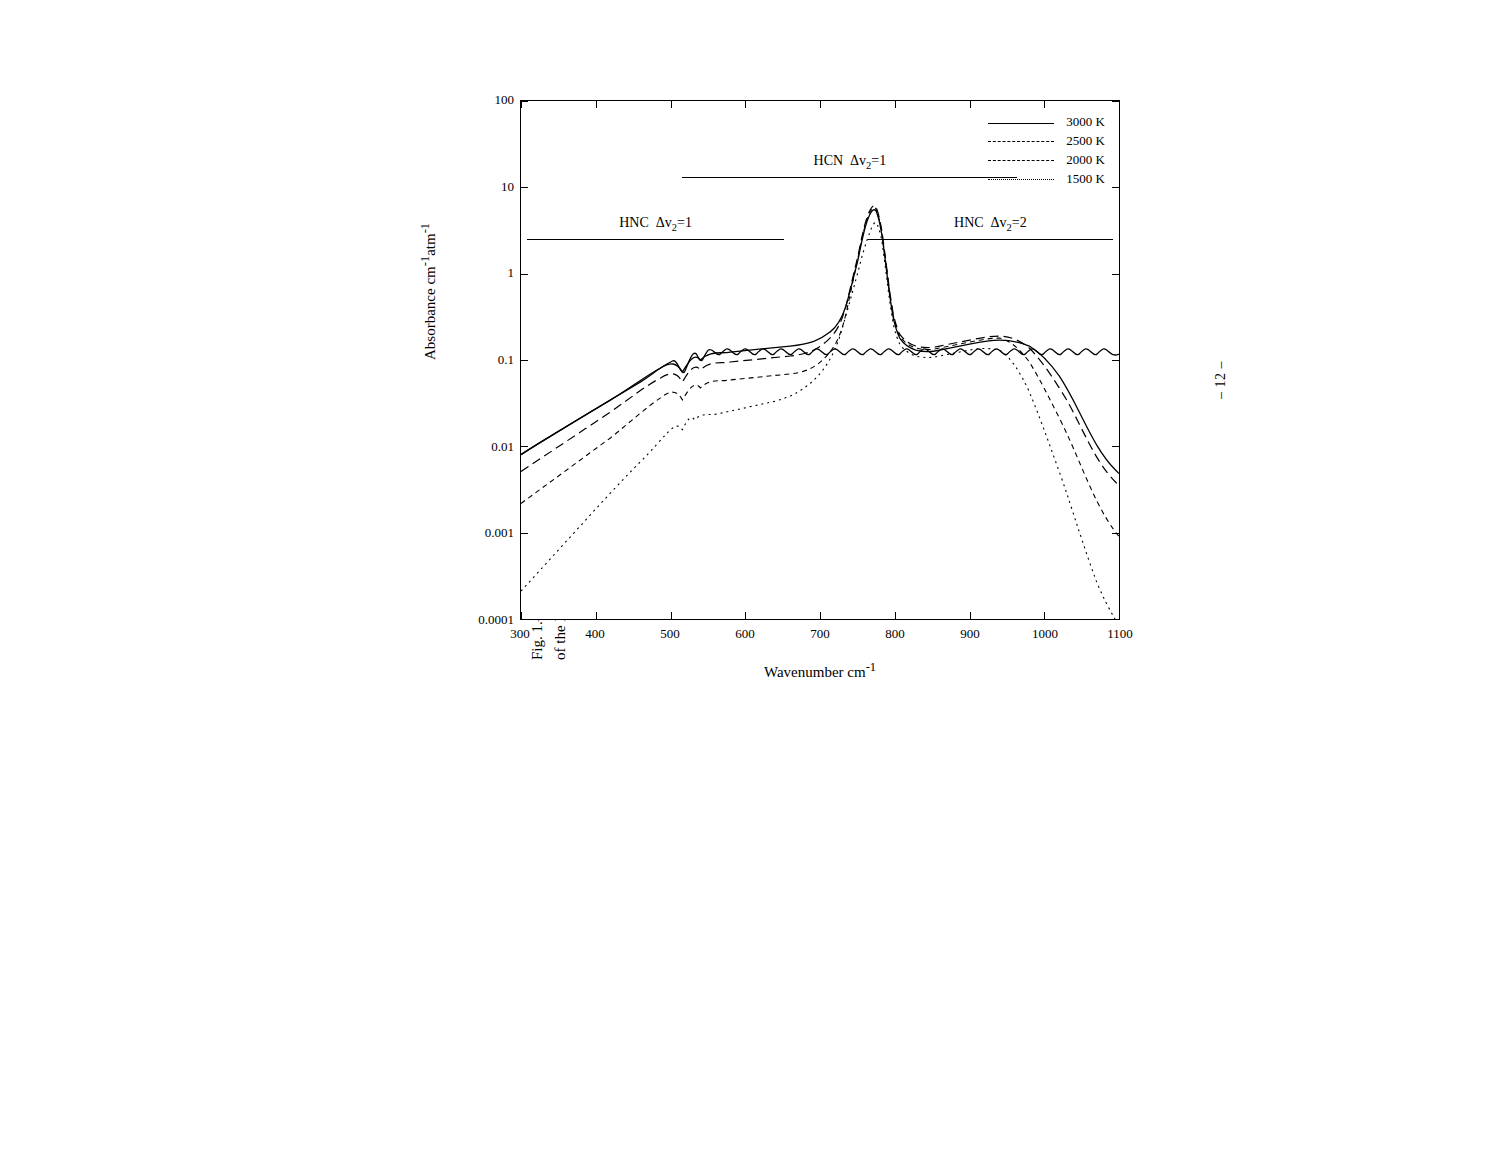Fig. 1.— The absorption coefficient at T=1500,2000,2500 and 3000 K at STP, in the region of the HCN and HNC bend fundamentals.
– 12 –
Absorbance cm-1atm-1
100
10
1
0.1
0.01
0.001
0.0001
300
400
500
600
700
800
900
1000
1100
Wavenumber cm-1
| | 3000 K |
| | 2500 K |
| | 2000 K |
| | 1500 K |
HCN Δv2=1
HNC Δv2=1
HNC Δv2=2